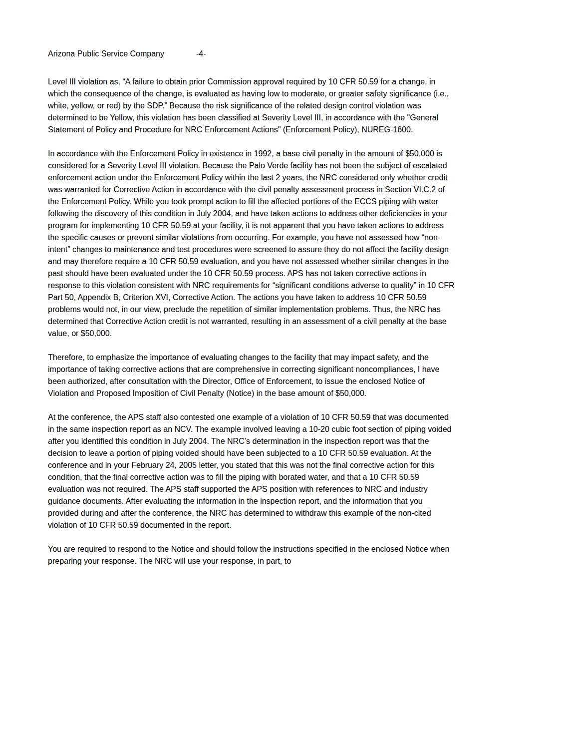Arizona Public Service Company -4-
Level III violation as, “A failure to obtain prior Commission approval required by 10 CFR 50.59 for a change, in which the consequence of the change, is evaluated as having low to moderate, or greater safety significance (i.e., white, yellow, or red) by the SDP.” Because the risk significance of the related design control violation was determined to be Yellow, this violation has been classified at Severity Level III, in accordance with the "General Statement of Policy and Procedure for NRC Enforcement Actions" (Enforcement Policy), NUREG-1600.
In accordance with the Enforcement Policy in existence in 1992, a base civil penalty in the amount of $50,000 is considered for a Severity Level III violation. Because the Palo Verde facility has not been the subject of escalated enforcement action under the Enforcement Policy within the last 2 years, the NRC considered only whether credit was warranted for Corrective Action in accordance with the civil penalty assessment process in Section VI.C.2 of the Enforcement Policy. While you took prompt action to fill the affected portions of the ECCS piping with water following the discovery of this condition in July 2004, and have taken actions to address other deficiencies in your program for implementing 10 CFR 50.59 at your facility, it is not apparent that you have taken actions to address the specific causes or prevent similar violations from occurring. For example, you have not assessed how “non-intent” changes to maintenance and test procedures were screened to assure they do not affect the facility design and may therefore require a 10 CFR 50.59 evaluation, and you have not assessed whether similar changes in the past should have been evaluated under the 10 CFR 50.59 process. APS has not taken corrective actions in response to this violation consistent with NRC requirements for “significant conditions adverse to quality” in 10 CFR Part 50, Appendix B, Criterion XVI, Corrective Action. The actions you have taken to address 10 CFR 50.59 problems would not, in our view, preclude the repetition of similar implementation problems. Thus, the NRC has determined that Corrective Action credit is not warranted, resulting in an assessment of a civil penalty at the base value, or $50,000.
Therefore, to emphasize the importance of evaluating changes to the facility that may impact safety, and the importance of taking corrective actions that are comprehensive in correcting significant noncompliances, I have been authorized, after consultation with the Director, Office of Enforcement, to issue the enclosed Notice of Violation and Proposed Imposition of Civil Penalty (Notice) in the base amount of $50,000.
At the conference, the APS staff also contested one example of a violation of 10 CFR 50.59 that was documented in the same inspection report as an NCV. The example involved leaving a 10-20 cubic foot section of piping voided after you identified this condition in July 2004. The NRC’s determination in the inspection report was that the decision to leave a portion of piping voided should have been subjected to a 10 CFR 50.59 evaluation. At the conference and in your February 24, 2005 letter, you stated that this was not the final corrective action for this condition, that the final corrective action was to fill the piping with borated water, and that a 10 CFR 50.59 evaluation was not required. The APS staff supported the APS position with references to NRC and industry guidance documents. After evaluating the information in the inspection report, and the information that you provided during and after the conference, the NRC has determined to withdraw this example of the non-cited violation of 10 CFR 50.59 documented in the report.
You are required to respond to the Notice and should follow the instructions specified in the enclosed Notice when preparing your response. The NRC will use your response, in part, to